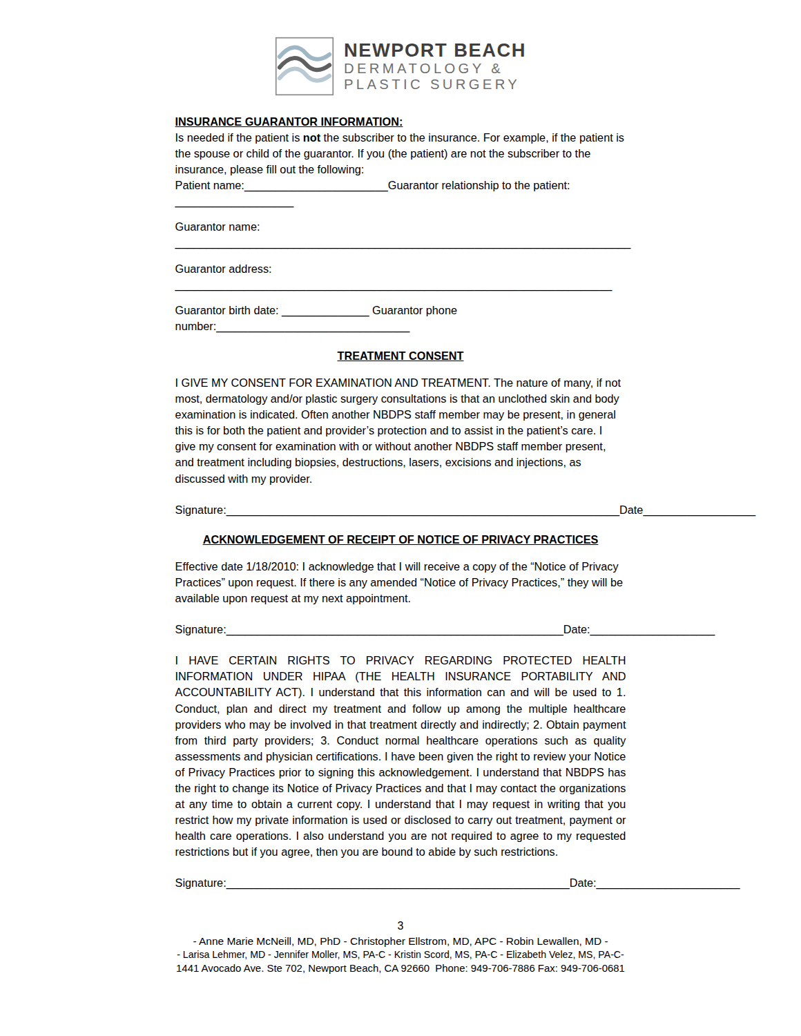NEWPORT BEACH
DERMATOLOGY &
PLASTIC SURGERY
INSURANCE GUARANTOR INFORMATION:
Is needed if the patient is not the subscriber to the insurance. For example, if the patient is the spouse or child of the guarantor. If you (the patient) are not the subscriber to the insurance, please fill out the following:
Patient name:_______________________Guarantor relationship to the patient: ___________________
Guarantor name: _________________________________________________________________________
Guarantor address: ______________________________________________________________________
Guarantor birth date: ______________ Guarantor phone number:_______________________________
TREATMENT CONSENT
I GIVE MY CONSENT FOR EXAMINATION AND TREATMENT. The nature of many, if not most, dermatology and/or plastic surgery consultations is that an unclothed skin and body examination is indicated. Often another NBDPS staff member may be present, in general this is for both the patient and provider’s protection and to assist in the patient’s care. I give my consent for examination with or without another NBDPS staff member present, and treatment including biopsies, destructions, lasers, excisions and injections, as discussed with my provider.
Signature:_______________________________________________________________Date__________________
ACKNOWLEDGEMENT OF RECEIPT OF NOTICE OF PRIVACY PRACTICES
Effective date 1/18/2010: I acknowledge that I will receive a copy of the “Notice of Privacy Practices” upon request. If there is any amended “Notice of Privacy Practices,” they will be available upon request at my next appointment.
Signature:______________________________________________________Date:____________________
I HAVE CERTAIN RIGHTS TO PRIVACY REGARDING PROTECTED HEALTH INFORMATION UNDER HIPAA (THE HEALTH INSURANCE PORTABILITY AND ACCOUNTABILITY ACT). I understand that this information can and will be used to 1. Conduct, plan and direct my treatment and follow up among the multiple healthcare providers who may be involved in that treatment directly and indirectly; 2. Obtain payment from third party providers; 3. Conduct normal healthcare operations such as quality assessments and physician certifications. I have been given the right to review your Notice of Privacy Practices prior to signing this acknowledgement. I understand that NBDPS has the right to change its Notice of Privacy Practices and that I may contact the organizations at any time to obtain a current copy. I understand that I may request in writing that you restrict how my private information is used or disclosed to carry out treatment, payment or health care operations. I also understand you are not required to agree to my requested restrictions but if you agree, then you are bound to abide by such restrictions.
Signature:_______________________________________________________Date:_______________________
3
- Anne Marie McNeill, MD, PhD - Christopher Ellstrom, MD, APC - Robin Lewallen, MD -
- Larisa Lehmer, MD - Jennifer Moller, MS, PA-C - Kristin Scord, MS, PA-C - Elizabeth Velez, MS, PA-C-
1441 Avocado Ave. Ste 702, Newport Beach, CA 92660 Phone: 949-706-7886 Fax: 949-706-0681